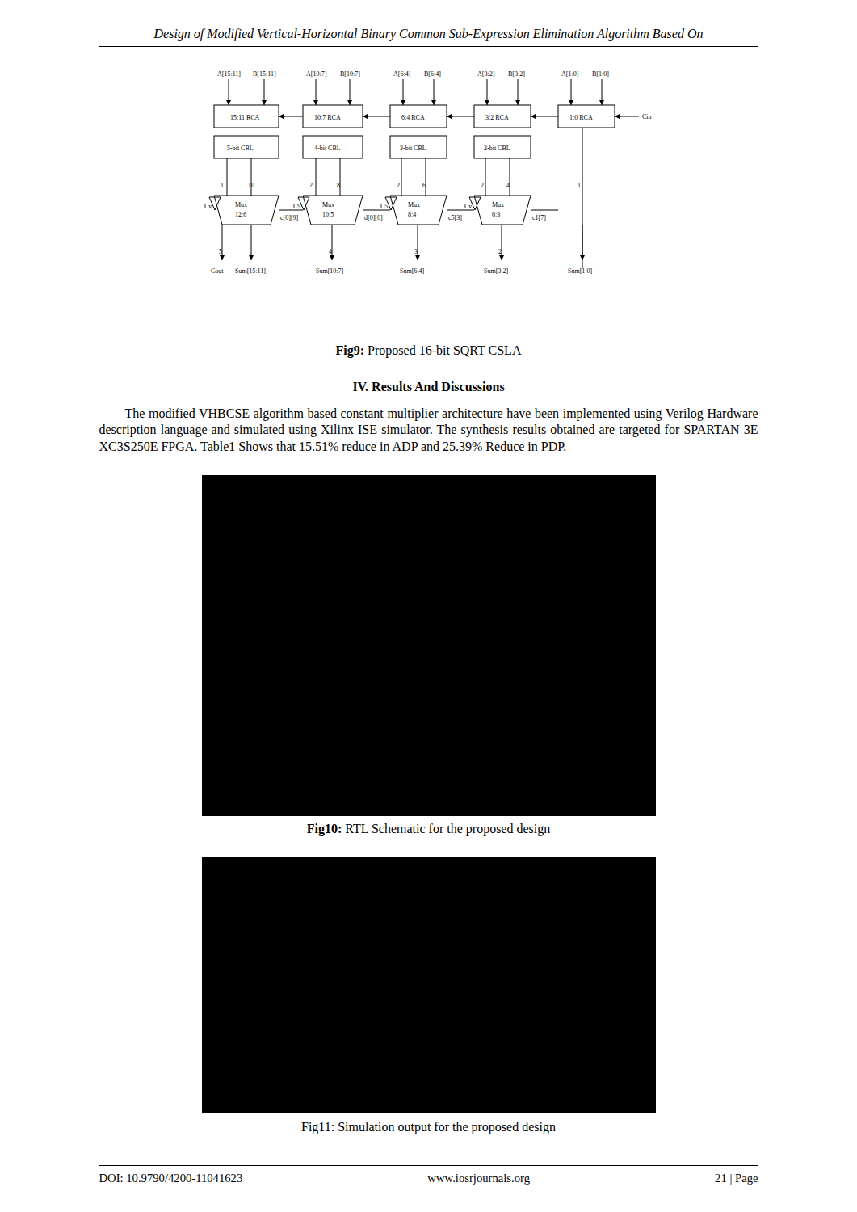Design of Modified Vertical-Horizontal Binary Common Sub-Expression Elimination Algorithm Based On
A[15:11]B[15:11] A[10:7]B[10:7] A[6:4]B[6:4] A[3:2]B[3:2] A[1:0]B[1:0] 15:11 RCA 10:7 RCA 6:4 RCA 3:2 RCA 1:0 RCA Cin 5-bit CBL 4-bit CBL 3-bit CBL 2-bit CBL Mux12:6 Mux10:5 Mux8:4 Mux6:3 Cv C9 C5 Cv c[0][9] d[0][6] c5[3] c1[7] Cout Sum[15:11] Sum[10:7] Sum[6:4] Sum[3:2] Sum[1:0] 110 28 26 24 1 5 4 3 2
Fig9: Proposed 16-bit SQRT CSLA
IV. Results And Discussions
The modified VHBCSE algorithm based constant multiplier architecture have been implemented using Verilog Hardware description language and simulated using Xilinx ISE simulator. The synthesis results obtained are targeted for SPARTAN 3E XC3S250E FPGA. Table1 Shows that 15.51% reduce in ADP and 25.39% Reduce in PDP.
Fig10: RTL Schematic for the proposed design
Fig11: Simulation output for the proposed design
DOI: 10.9790/4200-11041623
www.iosrjournals.org
21 | Page